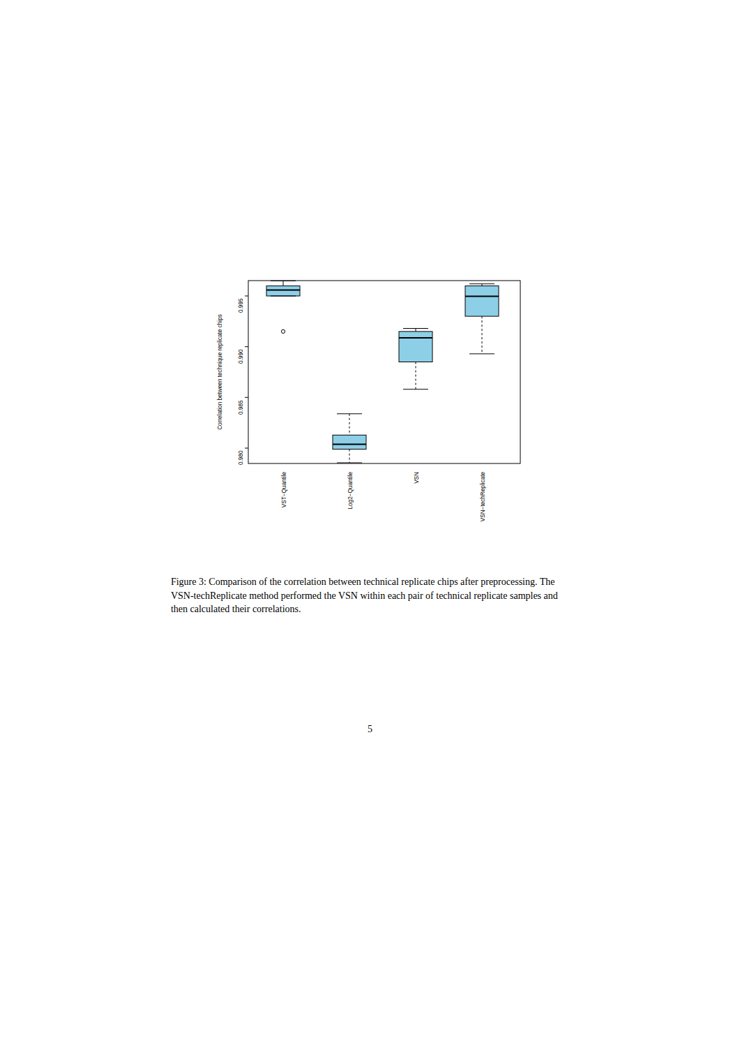Boxplot of correlation between technical replicate chips Four boxplots comparing correlations after preprocessing: VST-Quantile (highest, around 0.995 with one low outlier near 0.9915), Log2-Quantile (lowest, around 0.981), VSN (around 0.990), and VSN-techReplicate (around 0.995). 0.980 0.985 0.990 0.995 Correlation between technique replicate chips Box 1: VST-Quantile (center x = 110) VST−Quantile Log2−Quantile VSN VSN−techReplicate
Figure 3: Comparison of the correlation between technical replicate chips after preprocessing. The VSN-techReplicate method performed the VSN within each pair of technical replicate samples and then calculated their correlations.
5